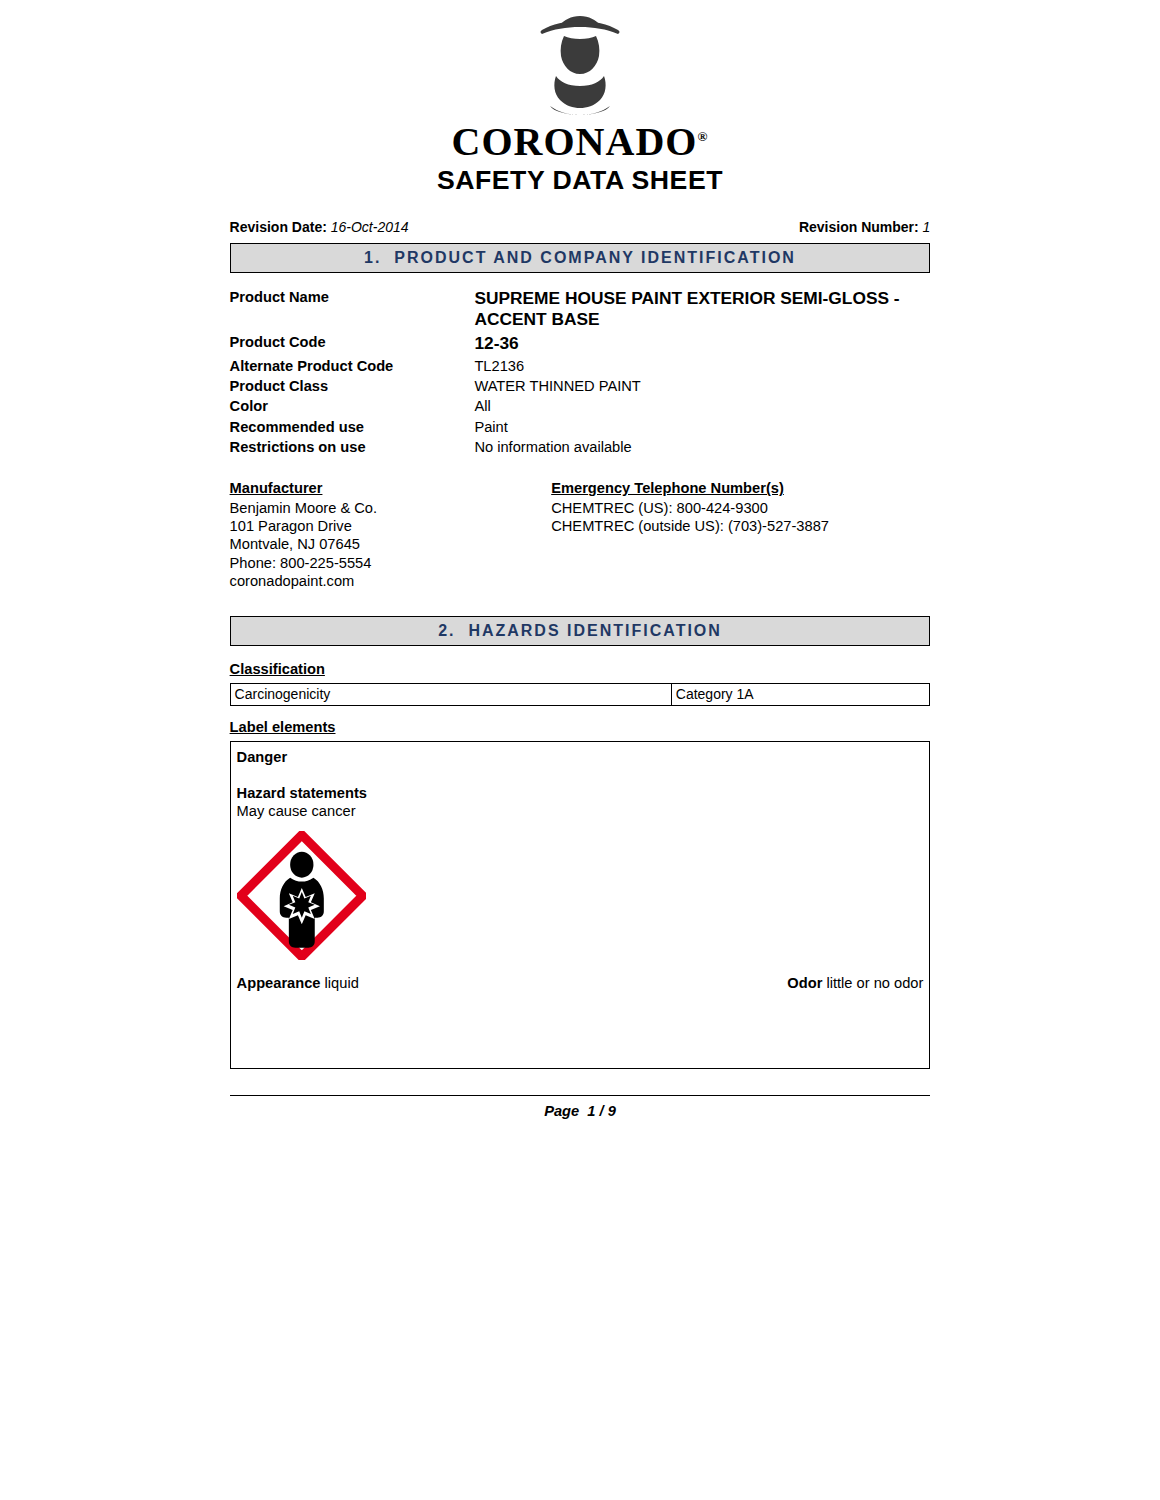CORONADO®
SAFETY DATA SHEET
Revision Date: 16-Oct-2014
Revision Number: 1
1. PRODUCT AND COMPANY IDENTIFICATION
| Product Name | SUPREME HOUSE PAINT EXTERIOR SEMI-GLOSS - ACCENT BASE |
| Product Code | 12-36 |
| Alternate Product Code | TL2136 |
| Product Class | WATER THINNED PAINT |
| Color | All |
| Recommended use | Paint |
| Restrictions on use | No information available |
Manufacturer
Benjamin Moore & Co.
101 Paragon Drive
Montvale, NJ 07645
Phone: 800-225-5554
coronadopaint.com
Emergency Telephone Number(s)
CHEMTREC (US): 800-424-9300
CHEMTREC (outside US): (703)-527-3887
2. HAZARDS IDENTIFICATION
Classification
| Carcinogenicity | Category 1A |
Label elements
Danger
Hazard statements
May cause cancer
Appearance liquid
Odor little or no odor
Page 1 / 9